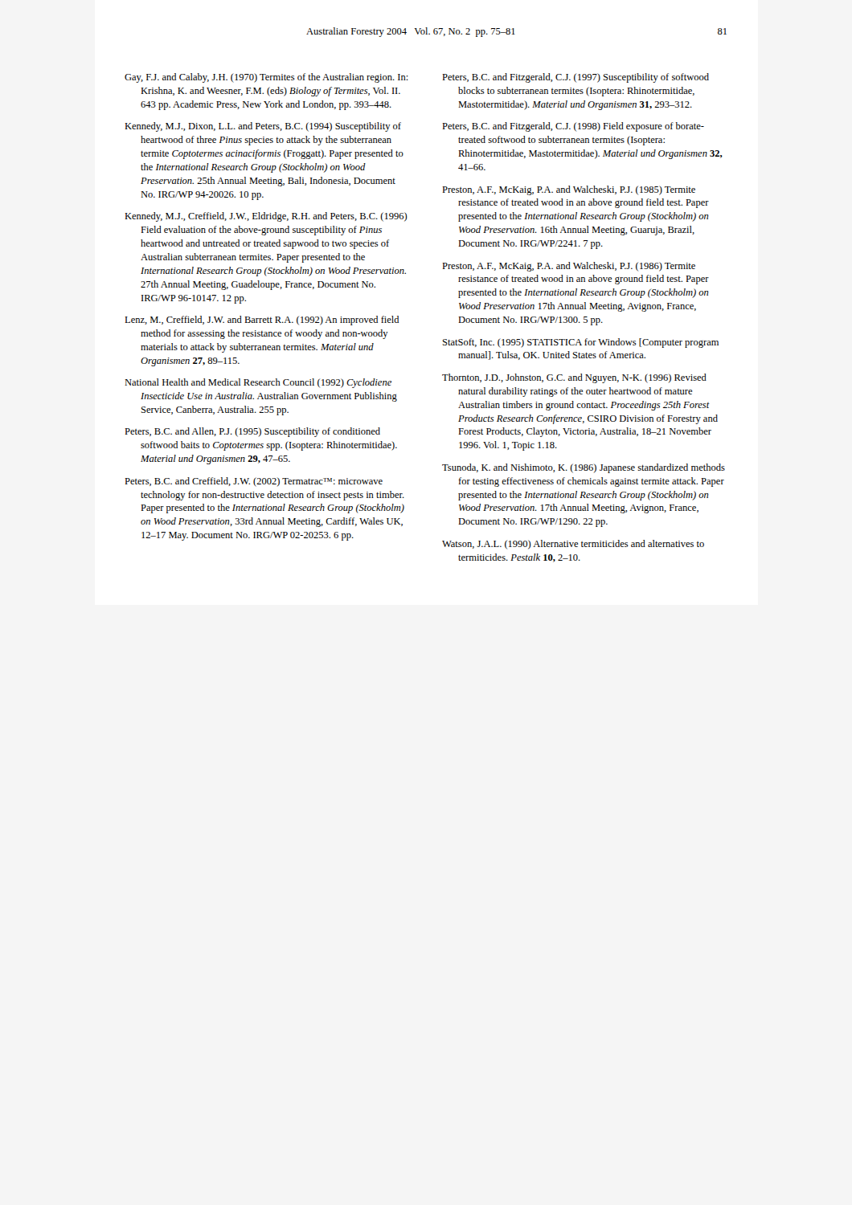Australian Forestry 2004 Vol. 67, No. 2 pp. 75–81 81
Gay, F.J. and Calaby, J.H. (1970) Termites of the Australian region. In: Krishna, K. and Weesner, F.M. (eds) Biology of Termites, Vol. II. 643 pp. Academic Press, New York and London, pp. 393–448.
Kennedy, M.J., Dixon, L.L. and Peters, B.C. (1994) Susceptibility of heartwood of three Pinus species to attack by the subterranean termite Coptotermes acinaciformis (Froggatt). Paper presented to the International Research Group (Stockholm) on Wood Preservation. 25th Annual Meeting, Bali, Indonesia, Document No. IRG/WP 94-20026. 10 pp.
Kennedy, M.J., Creffield, J.W., Eldridge, R.H. and Peters, B.C. (1996) Field evaluation of the above-ground susceptibility of Pinus heartwood and untreated or treated sapwood to two species of Australian subterranean termites. Paper presented to the International Research Group (Stockholm) on Wood Preservation. 27th Annual Meeting, Guadeloupe, France, Document No. IRG/WP 96-10147. 12 pp.
Lenz, M., Creffield, J.W. and Barrett R.A. (1992) An improved field method for assessing the resistance of woody and non-woody materials to attack by subterranean termites. Material und Organismen 27, 89–115.
National Health and Medical Research Council (1992) Cyclodiene Insecticide Use in Australia. Australian Government Publishing Service, Canberra, Australia. 255 pp.
Peters, B.C. and Allen, P.J. (1995) Susceptibility of conditioned softwood baits to Coptotermes spp. (Isoptera: Rhinotermitidae). Material und Organismen 29, 47–65.
Peters, B.C. and Creffield, J.W. (2002) Termatrac™: microwave technology for non-destructive detection of insect pests in timber. Paper presented to the International Research Group (Stockholm) on Wood Preservation, 33rd Annual Meeting, Cardiff, Wales UK, 12–17 May. Document No. IRG/WP 02-20253. 6 pp.
Peters, B.C. and Fitzgerald, C.J. (1997) Susceptibility of softwood blocks to subterranean termites (Isoptera: Rhinotermitidae, Mastotermitidae). Material und Organismen 31, 293–312.
Peters, B.C. and Fitzgerald, C.J. (1998) Field exposure of borate-treated softwood to subterranean termites (Isoptera: Rhinotermitidae, Mastotermitidae). Material und Organismen 32, 41–66.
Preston, A.F., McKaig, P.A. and Walcheski, P.J. (1985) Termite resistance of treated wood in an above ground field test. Paper presented to the International Research Group (Stockholm) on Wood Preservation. 16th Annual Meeting, Guaruja, Brazil, Document No. IRG/WP/2241. 7 pp.
Preston, A.F., McKaig, P.A. and Walcheski, P.J. (1986) Termite resistance of treated wood in an above ground field test. Paper presented to the International Research Group (Stockholm) on Wood Preservation 17th Annual Meeting, Avignon, France, Document No. IRG/WP/1300. 5 pp.
StatSoft, Inc. (1995) STATISTICA for Windows [Computer program manual]. Tulsa, OK. United States of America.
Thornton, J.D., Johnston, G.C. and Nguyen, N-K. (1996) Revised natural durability ratings of the outer heartwood of mature Australian timbers in ground contact. Proceedings 25th Forest Products Research Conference, CSIRO Division of Forestry and Forest Products, Clayton, Victoria, Australia, 18–21 November 1996. Vol. 1, Topic 1.18.
Tsunoda, K. and Nishimoto, K. (1986) Japanese standardized methods for testing effectiveness of chemicals against termite attack. Paper presented to the International Research Group (Stockholm) on Wood Preservation. 17th Annual Meeting, Avignon, France, Document No. IRG/WP/1290. 22 pp.
Watson, J.A.L. (1990) Alternative termiticides and alternatives to termiticides. Pestalk 10, 2–10.